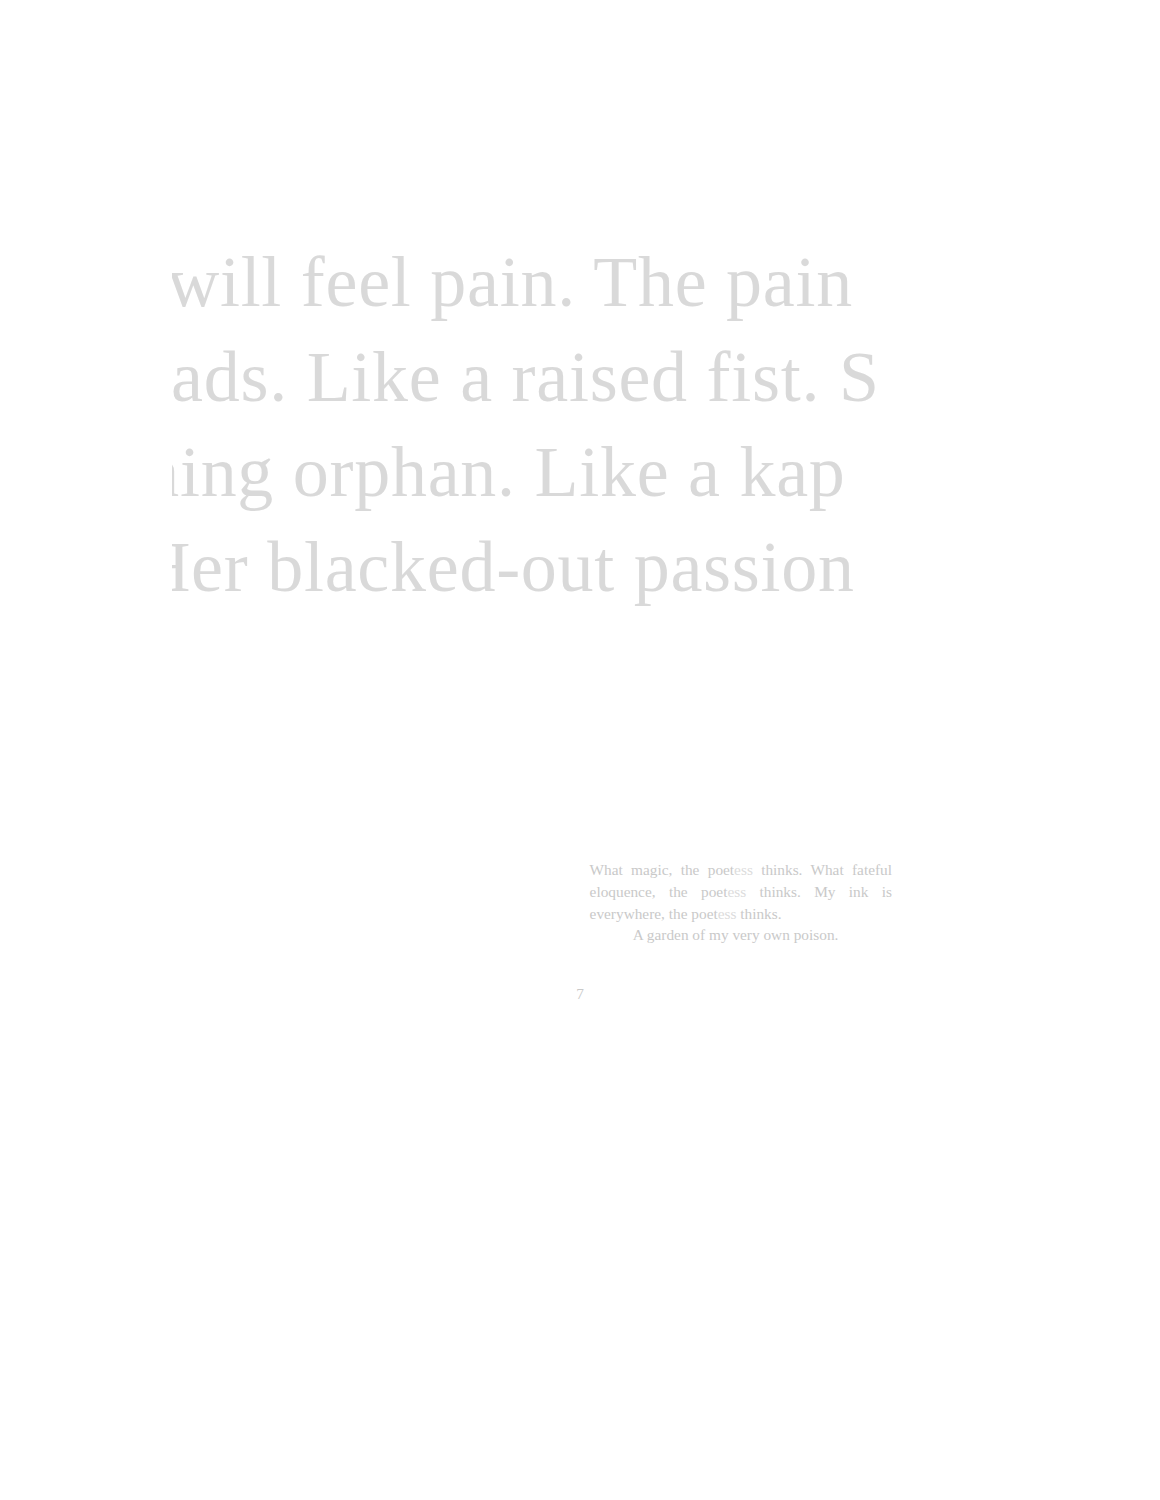will feel pain. The pain
eads. Like a raised fist. S
ning orphan. Like a kap
Her blacked-out passion
What magic, the poetess thinks. What fateful eloquence, the poetess thinks. My ink is everywhere, the poetess thinks.
A garden of my very own poison.
7